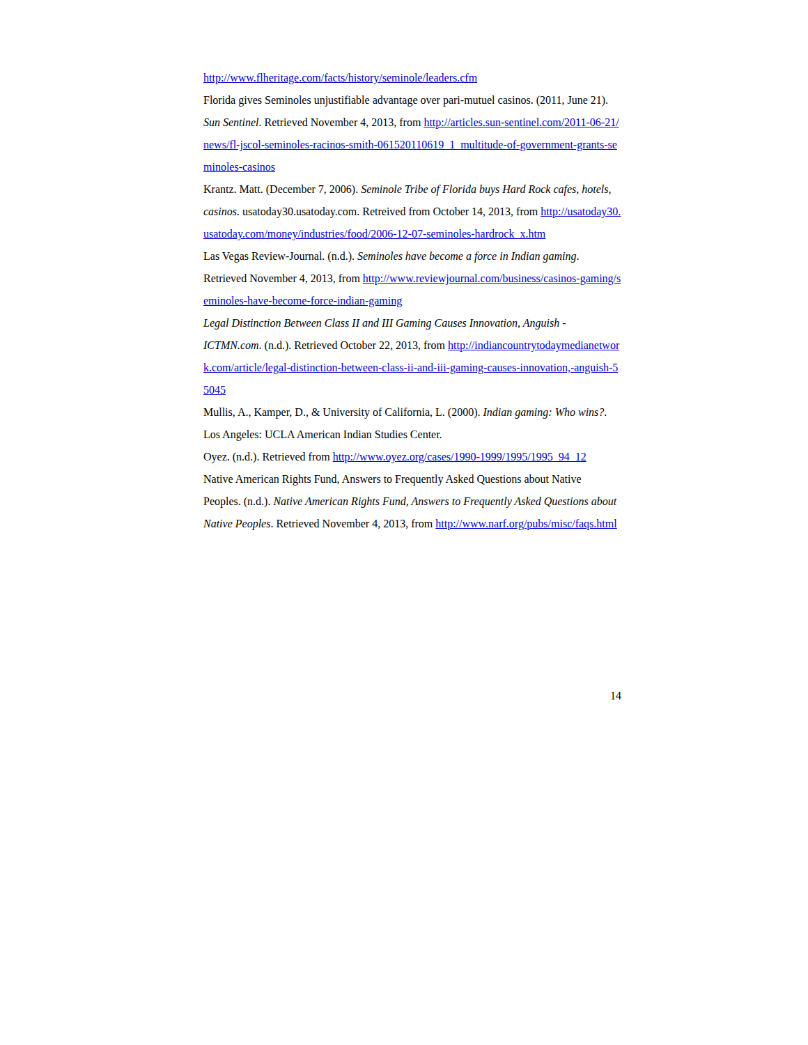http://www.flheritage.com/facts/history/seminole/leaders.cfm
Florida gives Seminoles unjustifiable advantage over pari-mutuel casinos. (2011, June 21). Sun Sentinel. Retrieved November 4, 2013, from http://articles.sun-sentinel.com/2011-06-21/news/fl-jscol-seminoles-racinos-smith-061520110619_1_multitude-of-government-grants-seminoles-casinos
Krantz. Matt. (December 7, 2006). Seminole Tribe of Florida buys Hard Rock cafes, hotels, casinos. usatoday30.usatoday.com. Retreived from October 14, 2013, from http://usatoday30.usatoday.com/money/industries/food/2006-12-07-seminoles-hardrock_x.htm
Las Vegas Review-Journal. (n.d.). Seminoles have become a force in Indian gaming. Retrieved November 4, 2013, from http://www.reviewjournal.com/business/casinos-gaming/seminoles-have-become-force-indian-gaming
Legal Distinction Between Class II and III Gaming Causes Innovation, Anguish - ICTMN.com. (n.d.). Retrieved October 22, 2013, from http://indiancountrytodaymedianetwork.com/article/legal-distinction-between-class-ii-and-iii-gaming-causes-innovation,-anguish-55045
Mullis, A., Kamper, D., & University of California, L. (2000). Indian gaming: Who wins?. Los Angeles: UCLA American Indian Studies Center.
Oyez. (n.d.). Retrieved from http://www.oyez.org/cases/1990-1999/1995/1995_94_12
Native American Rights Fund, Answers to Frequently Asked Questions about Native Peoples. (n.d.). Native American Rights Fund, Answers to Frequently Asked Questions about Native Peoples. Retrieved November 4, 2013, from http://www.narf.org/pubs/misc/faqs.html
14